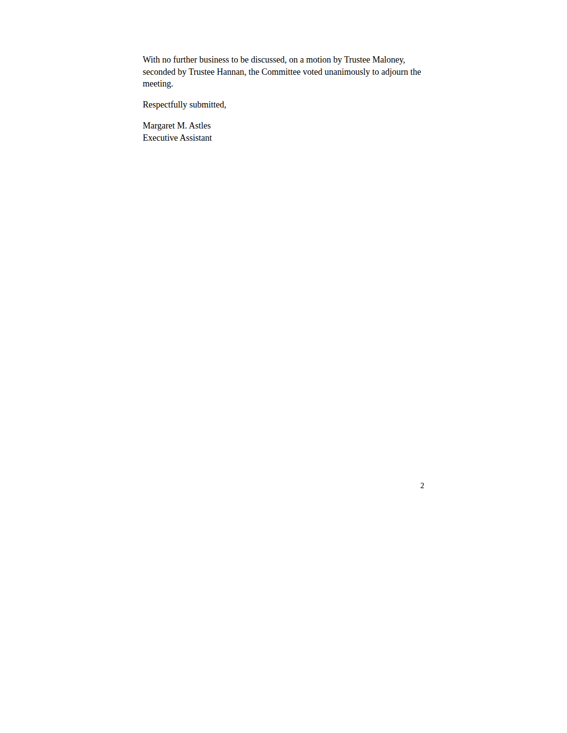With no further business to be discussed, on a motion by Trustee Maloney, seconded by Trustee Hannan, the Committee voted unanimously to adjourn the meeting.
Respectfully submitted,
Margaret M. Astles
Executive Assistant
2